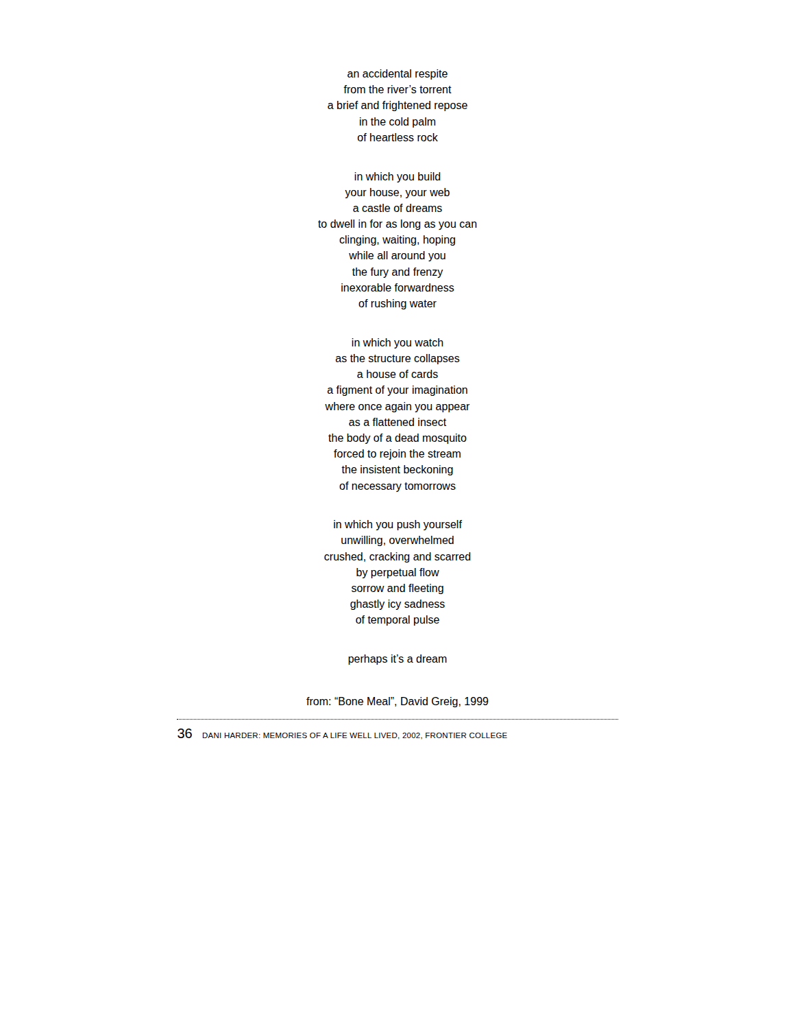an accidental respite
from the river’s torrent
a brief and frightened repose
in the cold palm
of heartless rock
in which you build
your house, your web
a castle of dreams
to dwell in for as long as you can
clinging, waiting, hoping
while all around you
the fury and frenzy
inexorable forwardness
of rushing water
in which you watch
as the structure collapses
a house of cards
a figment of your imagination
where once again you appear
as a flattened insect
the body of a dead mosquito
forced to rejoin the stream
the insistent beckoning
of necessary tomorrows
in which you push yourself
unwilling, overwhelmed
crushed, cracking and scarred
by perpetual flow
sorrow and fleeting
ghastly icy sadness
of temporal pulse
perhaps it’s a dream
from: “Bone Meal”, David Greig, 1999
36 DANI HARDER: MEMORIES OF A LIFE WELL LIVED, 2002, FRONTIER COLLEGE